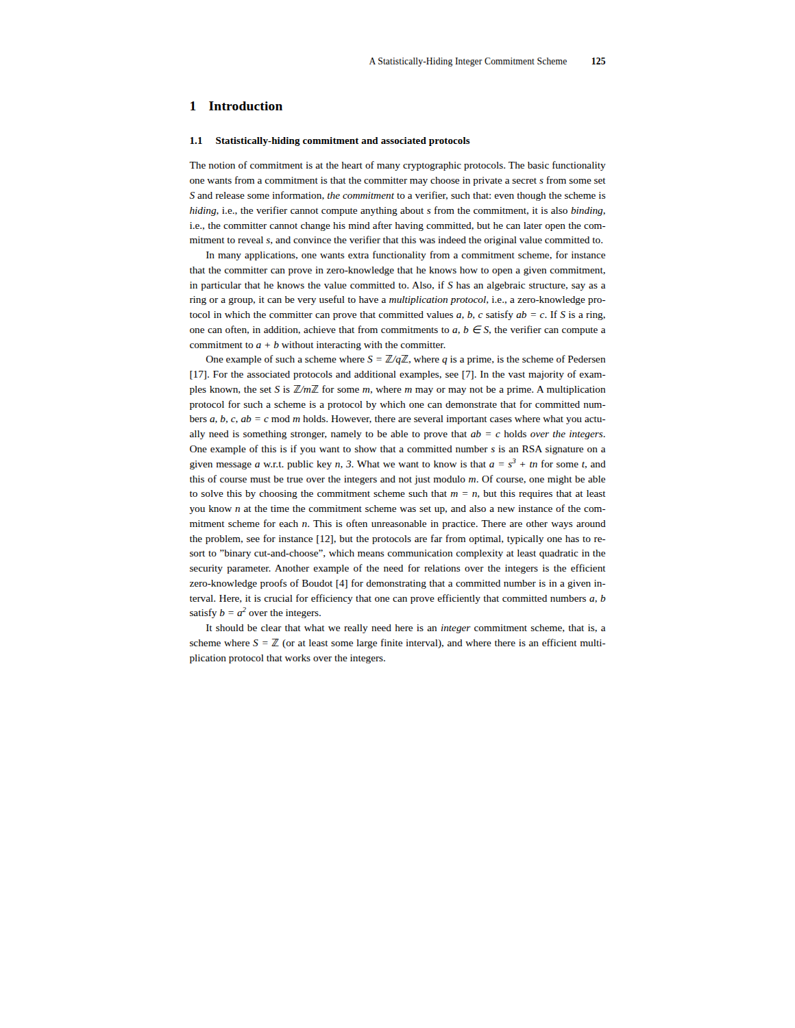A Statistically-Hiding Integer Commitment Scheme 125
1 Introduction
1.1 Statistically-hiding commitment and associated protocols
The notion of commitment is at the heart of many cryptographic protocols. The basic functionality one wants from a commitment is that the committer may choose in private a secret s from some set S and release some information, the commitment to a verifier, such that: even though the scheme is hiding, i.e., the verifier cannot compute anything about s from the commitment, it is also binding, i.e., the committer cannot change his mind after having committed, but he can later open the commitment to reveal s, and convince the verifier that this was indeed the original value committed to.
In many applications, one wants extra functionality from a commitment scheme, for instance that the committer can prove in zero-knowledge that he knows how to open a given commitment, in particular that he knows the value committed to. Also, if S has an algebraic structure, say as a ring or a group, it can be very useful to have a multiplication protocol, i.e., a zero-knowledge protocol in which the committer can prove that committed values a, b, c satisfy ab = c. If S is a ring, one can often, in addition, achieve that from commitments to a, b ∈ S, the verifier can compute a commitment to a + b without interacting with the committer.
One example of such a scheme where S = ℤ/qℤ, where q is a prime, is the scheme of Pedersen [17]. For the associated protocols and additional examples, see [7]. In the vast majority of examples known, the set S is ℤ/mℤ for some m, where m may or may not be a prime. A multiplication protocol for such a scheme is a protocol by which one can demonstrate that for committed numbers a, b, c, ab = c mod m holds. However, there are several important cases where what you actually need is something stronger, namely to be able to prove that ab = c holds over the integers. One example of this is if you want to show that a committed number s is an RSA signature on a given message a w.r.t. public key n, 3. What we want to know is that a = s3 + tn for some t, and this of course must be true over the integers and not just modulo m. Of course, one might be able to solve this by choosing the commitment scheme such that m = n, but this requires that at least you know n at the time the commitment scheme was set up, and also a new instance of the commitment scheme for each n. This is often unreasonable in practice. There are other ways around the problem, see for instance [12], but the protocols are far from optimal, typically one has to resort to ”binary cut-and-choose”, which means communication complexity at least quadratic in the security parameter. Another example of the need for relations over the integers is the efficient zero-knowledge proofs of Boudot [4] for demonstrating that a committed number is in a given interval. Here, it is crucial for efficiency that one can prove efficiently that committed numbers a, b satisfy b = a2 over the integers.
It should be clear that what we really need here is an integer commitment scheme, that is, a scheme where S = ℤ (or at least some large finite interval), and where there is an efficient multiplication protocol that works over the integers.